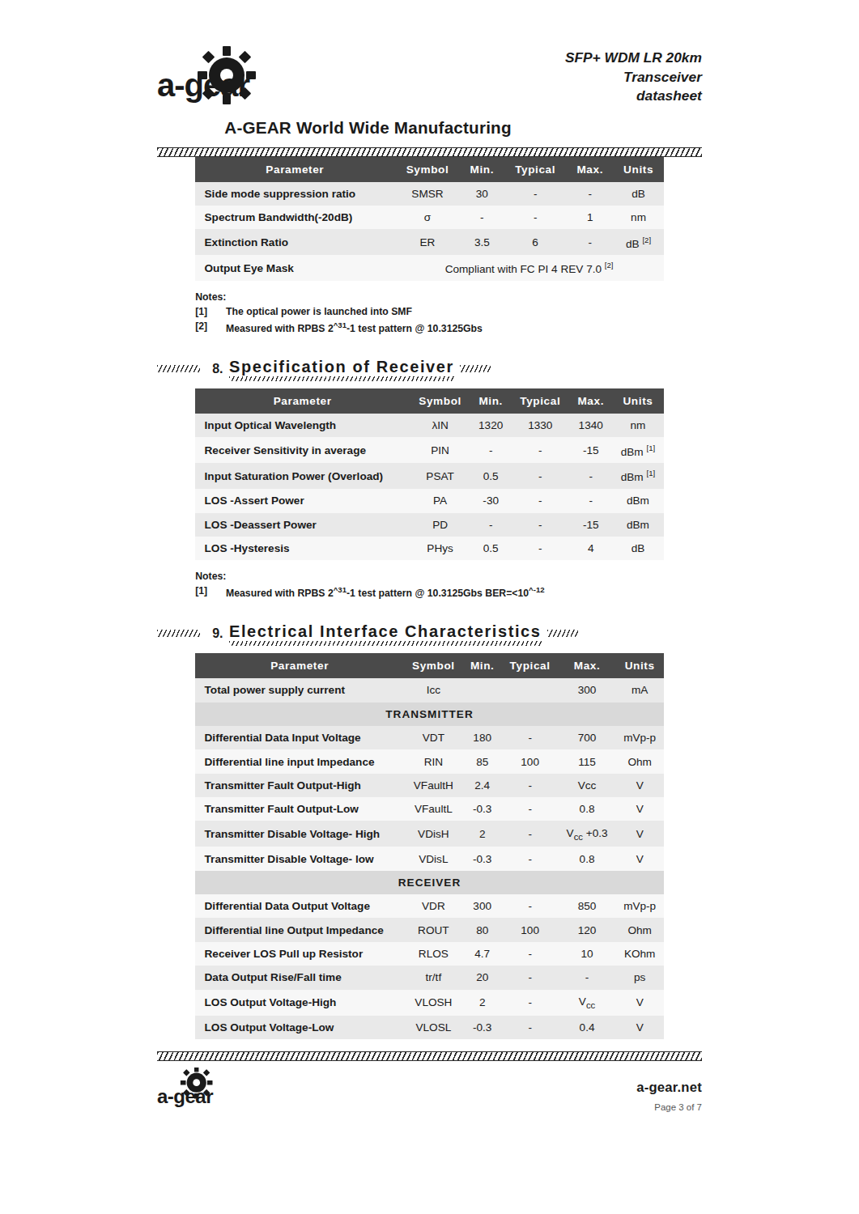a-gear
A-GEAR World Wide Manufacturing
SFP+ WDM LR 20km Transceiver
datasheet
| Parameter | Symbol | Min. | Typical | Max. | Units |
| --- | --- | --- | --- | --- | --- |
| Side mode suppression ratio | SMSR | 30 | - | - | dB |
| Spectrum Bandwidth(-20dB) | σ | - | - | 1 | nm |
| Extinction Ratio | ER | 3.5 | 6 | - | dB [2] |
| Output Eye Mask | Compliant with FC PI 4 REV 7.0 [2] |
Notes:
[1] The optical power is launched into SMF
[2] Measured with RPBS 2^31-1 test pattern @ 10.3125Gbs
8. Specification of Receiver
| Parameter | Symbol | Min. | Typical | Max. | Units |
| --- | --- | --- | --- | --- | --- |
| Input Optical Wavelength | λIN | 1320 | 1330 | 1340 | nm |
| Receiver Sensitivity in average | PIN | - | - | -15 | dBm [1] |
| Input Saturation Power (Overload) | PSAT | 0.5 | - | - | dBm [1] |
| LOS -Assert Power | PA | -30 | - | - | dBm |
| LOS -Deassert Power | PD | - | - | -15 | dBm |
| LOS -Hysteresis | PHys | 0.5 | - | 4 | dB |
Notes:
[1] Measured with RPBS 2^31-1 test pattern @ 10.3125Gbs BER=<10^-12
9. Electrical Interface Characteristics
| Parameter | Symbol | Min. | Typical | Max. | Units |
| --- | --- | --- | --- | --- | --- |
| Total power supply current | Icc | | | 300 | mA |
| TRANSMITTER |
| Differential Data Input Voltage | VDT | 180 | - | 700 | mVp-p |
| Differential line input Impedance | RIN | 85 | 100 | 115 | Ohm |
| Transmitter Fault Output-High | VFaultH | 2.4 | - | Vcc | V |
| Transmitter Fault Output-Low | VFaultL | -0.3 | - | 0.8 | V |
| Transmitter Disable Voltage- High | VDisH | 2 | - | V cc +0.3 | V |
| Transmitter Disable Voltage- low | VDisL | -0.3 | - | 0.8 | V |
| RECEIVER |
| Differential Data Output Voltage | VDR | 300 | - | 850 | mVp-p |
| Differential line Output Impedance | ROUT | 80 | 100 | 120 | Ohm |
| Receiver LOS Pull up Resistor | RLOS | 4.7 | - | 10 | KOhm |
| Data Output Rise/Fall time | tr/tf | 20 | - | - | ps |
| LOS Output Voltage-High | VLOSH | 2 | - | V cc | V |
| LOS Output Voltage-Low | VLOSL | -0.3 | - | 0.4 | V |
a-gear
a-gear.net
Page 3 of 7